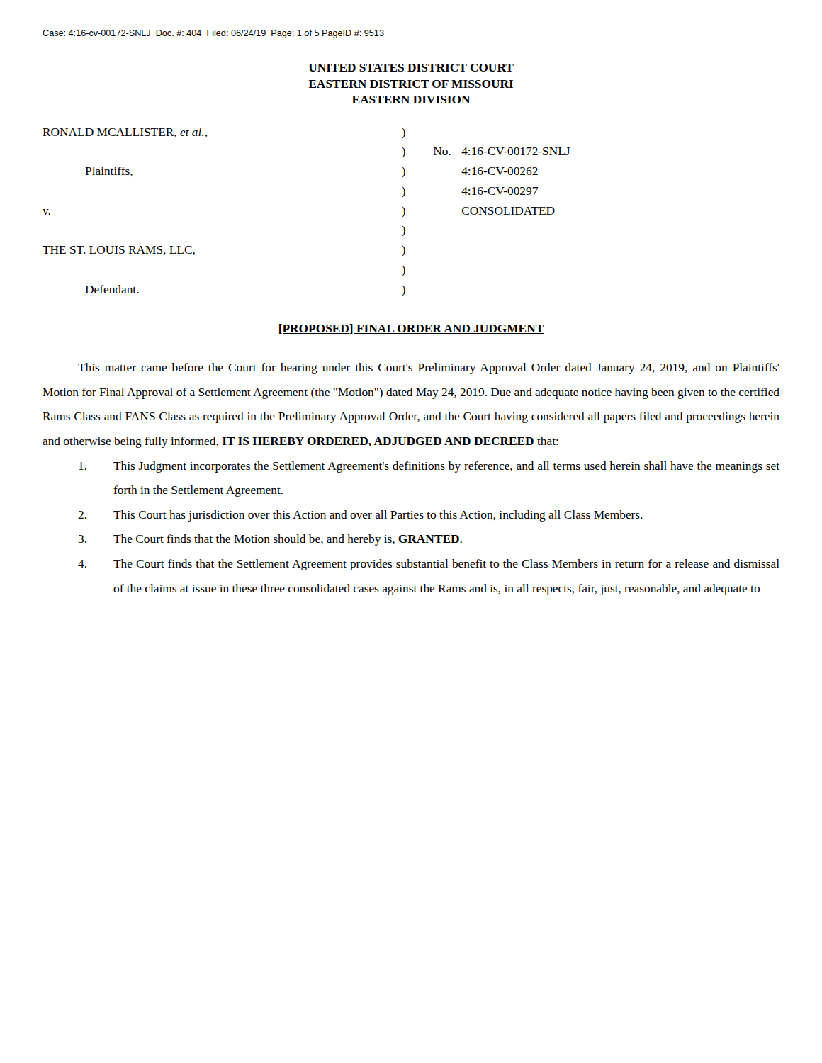Case: 4:16-cv-00172-SNLJ Doc. #: 404 Filed: 06/24/19 Page: 1 of 5 PageID #: 9513
UNITED STATES DISTRICT COURT
EASTERN DISTRICT OF MISSOURI
EASTERN DIVISION
| RONALD MCALLISTER, et al. , | ) | |
| | ) | No. 4:16-CV-00172-SNLJ |
| Plaintiffs, | ) | 4:16-CV-00262 |
| | ) | 4:16-CV-00297 |
| v. | ) | CONSOLIDATED |
| | ) | |
| THE ST. LOUIS RAMS, LLC, | ) | |
| | ) | |
| Defendant. | ) | |
[PROPOSED] FINAL ORDER AND JUDGMENT
This matter came before the Court for hearing under this Court's Preliminary Approval Order dated January 24, 2019, and on Plaintiffs' Motion for Final Approval of a Settlement Agreement (the "Motion") dated May 24, 2019. Due and adequate notice having been given to the certified Rams Class and FANS Class as required in the Preliminary Approval Order, and the Court having considered all papers filed and proceedings herein and otherwise being fully informed, IT IS HEREBY ORDERED, ADJUDGED AND DECREED that:
1.
This Judgment incorporates the Settlement Agreement's definitions by reference, and all terms used herein shall have the meanings set forth in the Settlement Agreement.
2.
This Court has jurisdiction over this Action and over all Parties to this Action, including all Class Members.
3.
The Court finds that the Motion should be, and hereby is, GRANTED.
4.
The Court finds that the Settlement Agreement provides substantial benefit to the Class Members in return for a release and dismissal of the claims at issue in these three consolidated cases against the Rams and is, in all respects, fair, just, reasonable, and adequate to